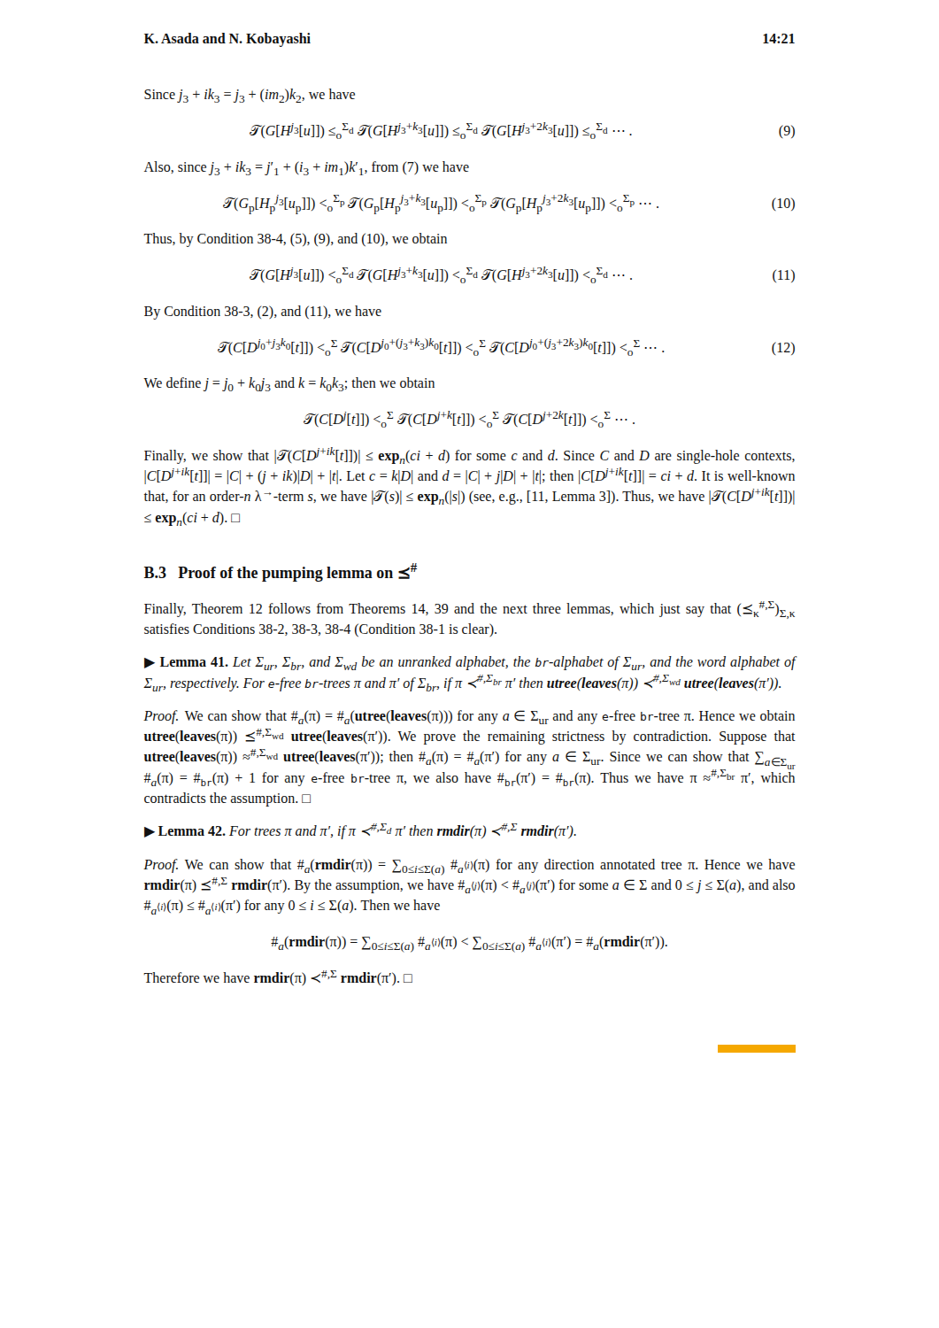K. Asada and N. Kobayashi
14:21
Since j3 + ik3 = j3 + (im2)k2, we have
𝒯(G[Hj3[u]]) ≤oΣd 𝒯(G[Hj3+k3[u]]) ≤oΣd 𝒯(G[Hj3+2k3[u]]) ≤oΣd ⋯ .
(9)
Also, since j3 + ik3 = j′1 + (i3 + im1)k′1, from (7) we have
𝒯(Gp[Hpj3[up]]) <oΣp 𝒯(Gp[Hpj3+k3[up]]) <oΣp 𝒯(Gp[Hpj3+2k3[up]]) <oΣp ⋯ .
(10)
Thus, by Condition 38-4, (5), (9), and (10), we obtain
𝒯(G[Hj3[u]]) <oΣd 𝒯(G[Hj3+k3[u]]) <oΣd 𝒯(G[Hj3+2k3[u]]) <oΣd ⋯ .
(11)
By Condition 38-3, (2), and (11), we have
𝒯(C[Dj0+j3k0[t]]) <oΣ 𝒯(C[Dj0+(j3+k3)k0[t]]) <oΣ 𝒯(C[Dj0+(j3+2k3)k0[t]]) <oΣ ⋯ .
(12)
We define j = j0 + k0j3 and k = k0k3; then we obtain
𝒯(C[Dj[t]]) <oΣ 𝒯(C[Dj+k[t]]) <oΣ 𝒯(C[Dj+2k[t]]) <oΣ ⋯ .
Finally, we show that |𝒯(C[Dj+ik[t]])| ≤ expn(ci + d) for some c and d. Since C and D are single-hole contexts, |C[Dj+ik[t]]| = |C| + (j + ik)|D| + |t|. Let c = k|D| and d = |C| + j|D| + |t|; then |C[Dj+ik[t]]| = ci + d. It is well-known that, for an order-n λ→-term s, we have |𝒯(s)| ≤ expn(|s|) (see, e.g., [11, Lemma 3]). Thus, we have |𝒯(C[Dj+ik[t]])| ≤ expn(ci + d). □
B.3 Proof of the pumping lemma on ⪯#
Finally, Theorem 12 follows from Theorems 14, 39 and the next three lemmas, which just say that (⪯κ#,Σ)Σ,κ satisfies Conditions 38-2, 38-3, 38-4 (Condition 38-1 is clear).
Lemma 41. Let Σur, Σbr, and Σwd be an unranked alphabet, the br-alphabet of Σur, and the word alphabet of Σur, respectively. For e-free br-trees π and π′ of Σbr, if π ≺#,Σbr π′ then utree(leaves(π)) ≺#,Σwd utree(leaves(π′)).
We can show that #a(π) = #a(utree(leaves(π))) for any a ∈ Σur and any e-free br-tree π. Hence we obtain utree(leaves(π)) ⪯#,Σwd utree(leaves(π′)). We prove the remaining strictness by contradiction. Suppose that utree(leaves(π)) ≈#,Σwd utree(leaves(π′)); then #a(π) = #a(π′) for any a ∈ Σur. Since we can show that ∑a∈Σur #a(π) = #br(π) + 1 for any e-free br-tree π, we also have #br(π′) = #br(π). Thus we have π ≈#,Σbr π′, which contradicts the assumption. □
Lemma 42. For trees π and π′, if π ≺#,Σd π′ then rmdir(π) ≺#,Σ rmdir(π′).
We can show that #a(rmdir(π)) = ∑0≤i≤Σ(a) #a⟨i⟩(π) for any direction annotated tree π. Hence we have rmdir(π) ⪯#,Σ rmdir(π′). By the assumption, we have #a⟨j⟩(π) < #a⟨j⟩(π′) for some a ∈ Σ and 0 ≤ j ≤ Σ(a), and also #a⟨i⟩(π) ≤ #a⟨i⟩(π′) for any 0 ≤ i ≤ Σ(a). Then we have
#a(rmdir(π)) = ∑0≤i≤Σ(a) #a⟨i⟩(π) < ∑0≤i≤Σ(a) #a⟨i⟩(π′) = #a(rmdir(π′)).
Therefore we have rmdir(π) ≺#,Σ rmdir(π′). □